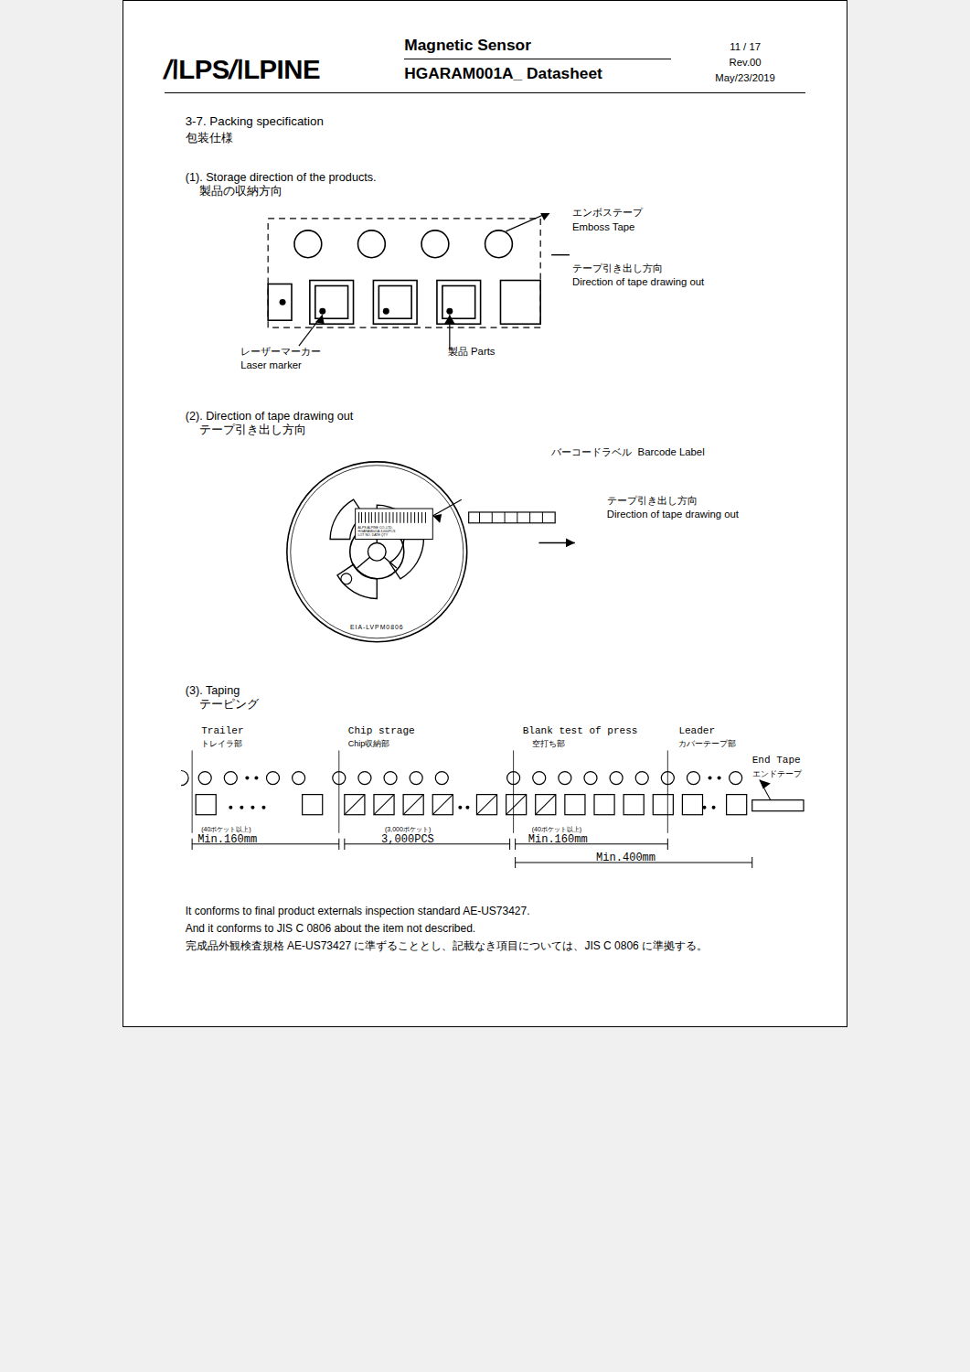/\LPS/\LPINE
Magnetic Sensor
HGARAM001A_ Datasheet
11 / 17
Rev.00
May/23/2019
3-7. Packing specification
包装仕様
(1). Storage direction of the products.
製品の収納方向
エンボステープ
Emboss Tape
テープ引き出し方向
Direction of tape drawing out
レーザーマーカー
Laser marker
製品 Parts
(2). Direction of tape drawing out
テープ引き出し方向
EIA-LVPM0806 ALPS ALPINE CO.,LTD. HGARAM001A 3,000PCS LOT NO. DATE QTY
バーコードラベル Barcode Label
テープ引き出し方向
Direction of tape drawing out
(3). Taping
テーピング
Trailer トレイラ部 Chip strage Chip収納部 Blank test of press 空打ち部 Leader カバーテープ部 End Tape エンドテープ (40ポケット以上) Min.160mm (3,000ポケット) 3,000PCS (40ポケット以上) Min.160mm Min.400mm
It conforms to final product externals inspection standard AE-US73427.
And it conforms to JIS C 0806 about the item not described.
完成品外観検査規格 AE-US73427 に準ずることとし、記載なき項目については、JIS C 0806 に準拠する。